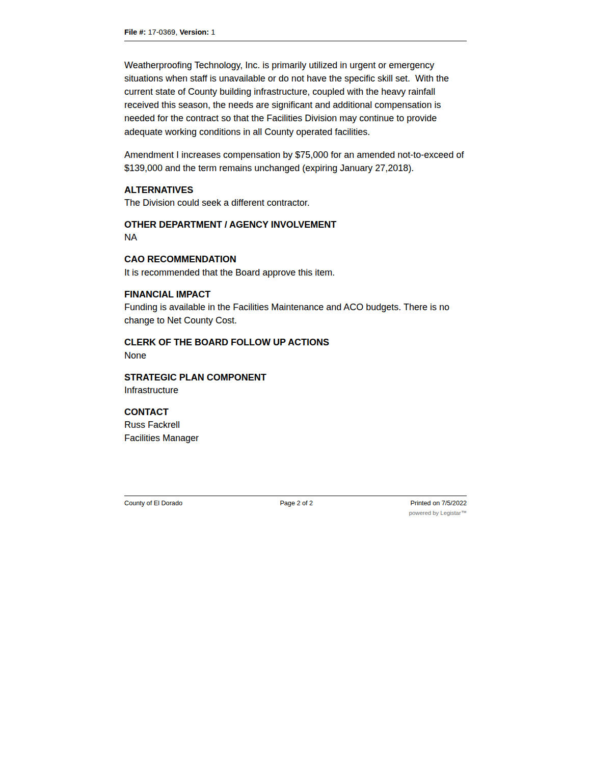File #: 17-0369, Version: 1
Weatherproofing Technology, Inc. is primarily utilized in urgent or emergency situations when staff is unavailable or do not have the specific skill set. With the current state of County building infrastructure, coupled with the heavy rainfall received this season, the needs are significant and additional compensation is needed for the contract so that the Facilities Division may continue to provide adequate working conditions in all County operated facilities.
Amendment I increases compensation by $75,000 for an amended not-to-exceed of $139,000 and the term remains unchanged (expiring January 27,2018).
ALTERNATIVES
The Division could seek a different contractor.
OTHER DEPARTMENT / AGENCY INVOLVEMENT
NA
CAO RECOMMENDATION
It is recommended that the Board approve this item.
FINANCIAL IMPACT
Funding is available in the Facilities Maintenance and ACO budgets. There is no change to Net County Cost.
CLERK OF THE BOARD FOLLOW UP ACTIONS
None
STRATEGIC PLAN COMPONENT
Infrastructure
CONTACT
Russ Fackrell
Facilities Manager
County of El Dorado
Page 2 of 2
Printed on 7/5/2022
powered by Legistar™